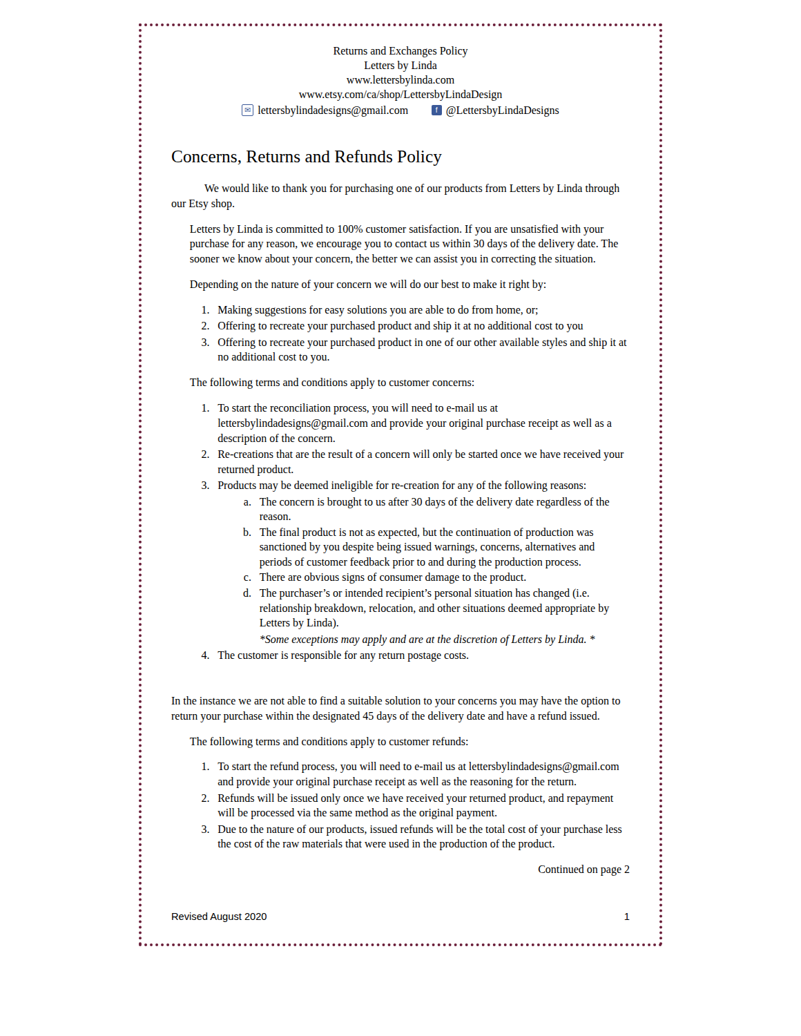Returns and Exchanges Policy Letters by Linda www.lettersbylinda.com www.etsy.com/ca/shop/LettersbyLindaDesign
✉lettersbylindadesigns@gmail.com f@LettersbyLindaDesigns
Concerns, Returns and Refunds Policy
We would like to thank you for purchasing one of our products from Letters by Linda through our Etsy shop.
Letters by Linda is committed to 100% customer satisfaction. If you are unsatisfied with your purchase for any reason, we encourage you to contact us within 30 days of the delivery date. The sooner we know about your concern, the better we can assist you in correcting the situation.
Depending on the nature of your concern we will do our best to make it right by:
Making suggestions for easy solutions you are able to do from home, or;
Offering to recreate your purchased product and ship it at no additional cost to you
Offering to recreate your purchased product in one of our other available styles and ship it at no additional cost to you.
The following terms and conditions apply to customer concerns:
To start the reconciliation process, you will need to e-mail us at lettersbylindadesigns@gmail.com and provide your original purchase receipt as well as a description of the concern.
Re-creations that are the result of a concern will only be started once we have received your returned product.
Products may be deemed ineligible for re-creation for any of the following reasons:
The concern is brought to us after 30 days of the delivery date regardless of the reason.
The final product is not as expected, but the continuation of production was sanctioned by you despite being issued warnings, concerns, alternatives and periods of customer feedback prior to and during the production process.
There are obvious signs of consumer damage to the product.
The purchaser’s or intended recipient’s personal situation has changed (i.e. relationship breakdown, relocation, and other situations deemed appropriate by Letters by Linda). *Some exceptions may apply and are at the discretion of Letters by Linda. *
The customer is responsible for any return postage costs.
In the instance we are not able to find a suitable solution to your concerns you may have the option to return your purchase within the designated 45 days of the delivery date and have a refund issued.
The following terms and conditions apply to customer refunds:
To start the refund process, you will need to e-mail us at lettersbylindadesigns@gmail.com and provide your original purchase receipt as well as the reasoning for the return.
Refunds will be issued only once we have received your returned product, and repayment will be processed via the same method as the original payment.
Due to the nature of our products, issued refunds will be the total cost of your purchase less the cost of the raw materials that were used in the production of the product.
Continued on page 2
Revised August 2020 1